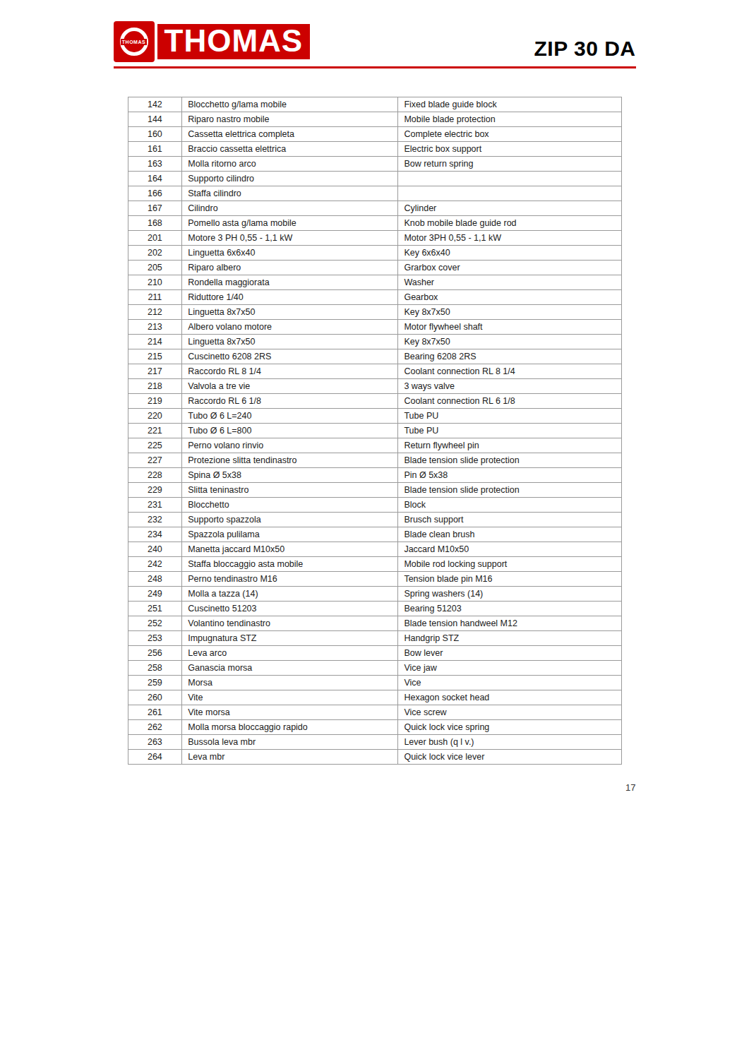THOMAS
THOMAS
ZIP 30 DA
| 142 | Blocchetto g/lama mobile | Fixed blade guide block |
| 144 | Riparo nastro mobile | Mobile blade protection |
| 160 | Cassetta elettrica completa | Complete electric box |
| 161 | Braccio cassetta elettrica | Electric box support |
| 163 | Molla ritorno arco | Bow return spring |
| 164 | Supporto cilindro | |
| 166 | Staffa cilindro | |
| 167 | Cilindro | Cylinder |
| 168 | Pomello asta g/lama mobile | Knob mobile blade guide rod |
| 201 | Motore 3 PH 0,55 - 1,1 kW | Motor 3PH 0,55 - 1,1 kW |
| 202 | Linguetta 6x6x40 | Key 6x6x40 |
| 205 | Riparo albero | Grarbox cover |
| 210 | Rondella maggiorata | Washer |
| 211 | Riduttore 1/40 | Gearbox |
| 212 | Linguetta 8x7x50 | Key 8x7x50 |
| 213 | Albero volano motore | Motor flywheel shaft |
| 214 | Linguetta 8x7x50 | Key 8x7x50 |
| 215 | Cuscinetto 6208 2RS | Bearing 6208 2RS |
| 217 | Raccordo RL 8 1/4 | Coolant connection RL 8 1/4 |
| 218 | Valvola a tre vie | 3 ways valve |
| 219 | Raccordo RL 6 1/8 | Coolant connection RL 6 1/8 |
| 220 | Tubo Ø 6 L=240 | Tube PU |
| 221 | Tubo Ø 6 L=800 | Tube PU |
| 225 | Perno volano rinvio | Return flywheel pin |
| 227 | Protezione slitta tendinastro | Blade tension slide protection |
| 228 | Spina Ø 5x38 | Pin Ø 5x38 |
| 229 | Slitta teninastro | Blade tension slide protection |
| 231 | Blocchetto | Block |
| 232 | Supporto spazzola | Brusch support |
| 234 | Spazzola pulilama | Blade clean brush |
| 240 | Manetta jaccard M10x50 | Jaccard M10x50 |
| 242 | Staffa bloccaggio asta mobile | Mobile rod locking support |
| 248 | Perno tendinastro M16 | Tension blade pin M16 |
| 249 | Molla a tazza (14) | Spring washers (14) |
| 251 | Cuscinetto 51203 | Bearing 51203 |
| 252 | Volantino tendinastro | Blade tension handweel M12 |
| 253 | Impugnatura STZ | Handgrip STZ |
| 256 | Leva arco | Bow lever |
| 258 | Ganascia morsa | Vice jaw |
| 259 | Morsa | Vice |
| 260 | Vite | Hexagon socket head |
| 261 | Vite morsa | Vice screw |
| 262 | Molla morsa bloccaggio rapido | Quick lock vice spring |
| 263 | Bussola leva mbr | Lever bush (q l v.) |
| 264 | Leva mbr | Quick lock vice lever |
17